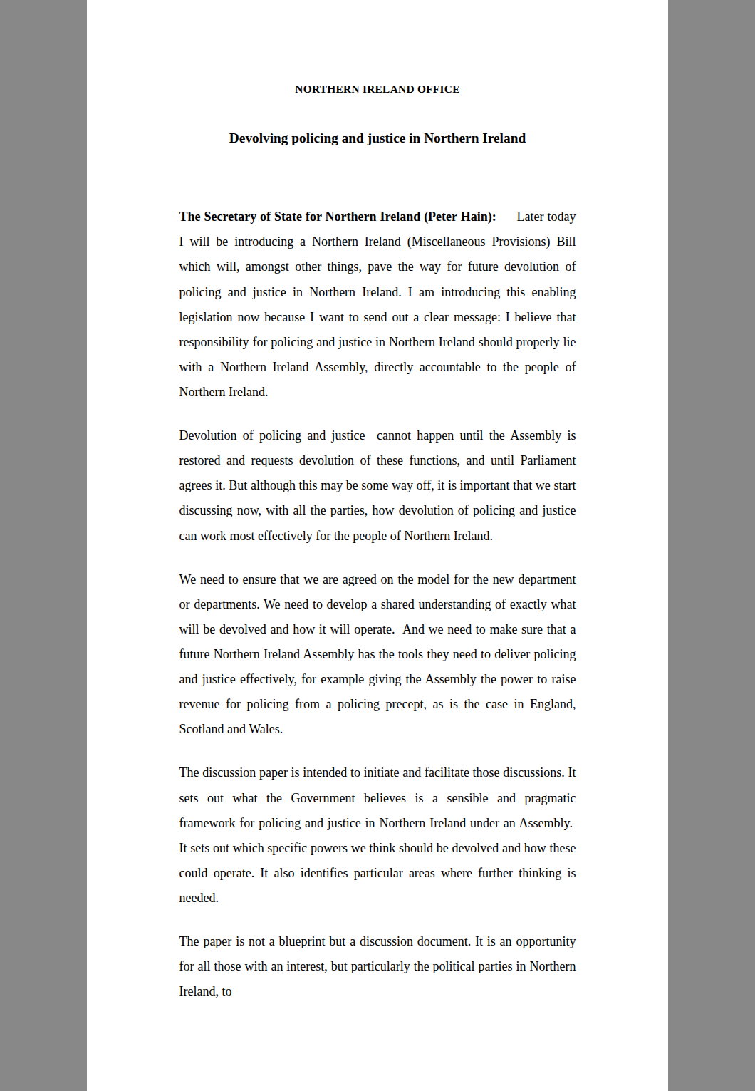NORTHERN IRELAND OFFICE
Devolving policing and justice in Northern Ireland
The Secretary of State for Northern Ireland (Peter Hain): Later today I will be introducing a Northern Ireland (Miscellaneous Provisions) Bill which will, amongst other things, pave the way for future devolution of policing and justice in Northern Ireland. I am introducing this enabling legislation now because I want to send out a clear message: I believe that responsibility for policing and justice in Northern Ireland should properly lie with a Northern Ireland Assembly, directly accountable to the people of Northern Ireland.
Devolution of policing and justice cannot happen until the Assembly is restored and requests devolution of these functions, and until Parliament agrees it. But although this may be some way off, it is important that we start discussing now, with all the parties, how devolution of policing and justice can work most effectively for the people of Northern Ireland.
We need to ensure that we are agreed on the model for the new department or departments. We need to develop a shared understanding of exactly what will be devolved and how it will operate. And we need to make sure that a future Northern Ireland Assembly has the tools they need to deliver policing and justice effectively, for example giving the Assembly the power to raise revenue for policing from a policing precept, as is the case in England, Scotland and Wales.
The discussion paper is intended to initiate and facilitate those discussions. It sets out what the Government believes is a sensible and pragmatic framework for policing and justice in Northern Ireland under an Assembly. It sets out which specific powers we think should be devolved and how these could operate. It also identifies particular areas where further thinking is needed.
The paper is not a blueprint but a discussion document. It is an opportunity for all those with an interest, but particularly the political parties in Northern Ireland, to